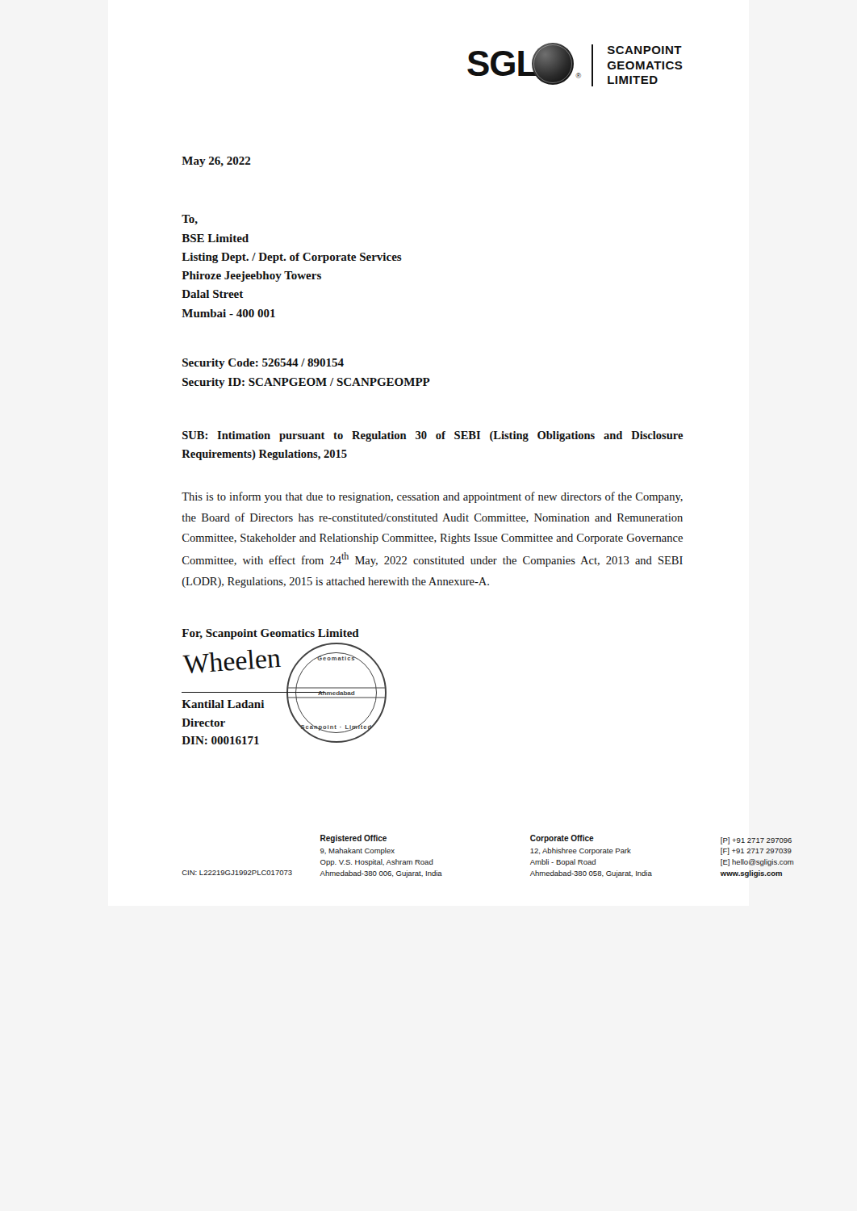SGL ®
SCANPOINT
GEOMATICS
LIMITED
May 26, 2022
To,
BSE Limited
Listing Dept. / Dept. of Corporate Services
Phiroze Jeejeebhoy Towers
Dalal Street
Mumbai - 400 001
Security Code: 526544 / 890154
Security ID: SCANPGEOM / SCANPGEOMPP
SUB: Intimation pursuant to Regulation 30 of SEBI (Listing Obligations and Disclosure Requirements) Regulations, 2015
This is to inform you that due to resignation, cessation and appointment of new directors of the Company, the Board of Directors has re-constituted/constituted Audit Committee, Nomination and Remuneration Committee, Stakeholder and Relationship Committee, Rights Issue Committee and Corporate Governance Committee, with effect from 24th May, 2022 constituted under the Companies Act, 2013 and SEBI (LODR), Regulations, 2015 is attached herewith the Annexure-A.
For, Scanpoint Geomatics Limited
Wheelen
Kantilal Ladani
Director
DIN: 00016171
Geomatics
Ahmedabad
Scanpoint · Limited
CIN: L22219GJ1992PLC017073
Registered Office
9, Mahakant Complex
Opp. V.S. Hospital, Ashram Road
Ahmedabad-380 006, Gujarat, India
Corporate Office
12, Abhishree Corporate Park
Ambli - Bopal Road
Ahmedabad-380 058, Gujarat, India
[P] +91 2717 297096
[F] +91 2717 297039
[E] hello@sgligis.com
www.sgligis.com